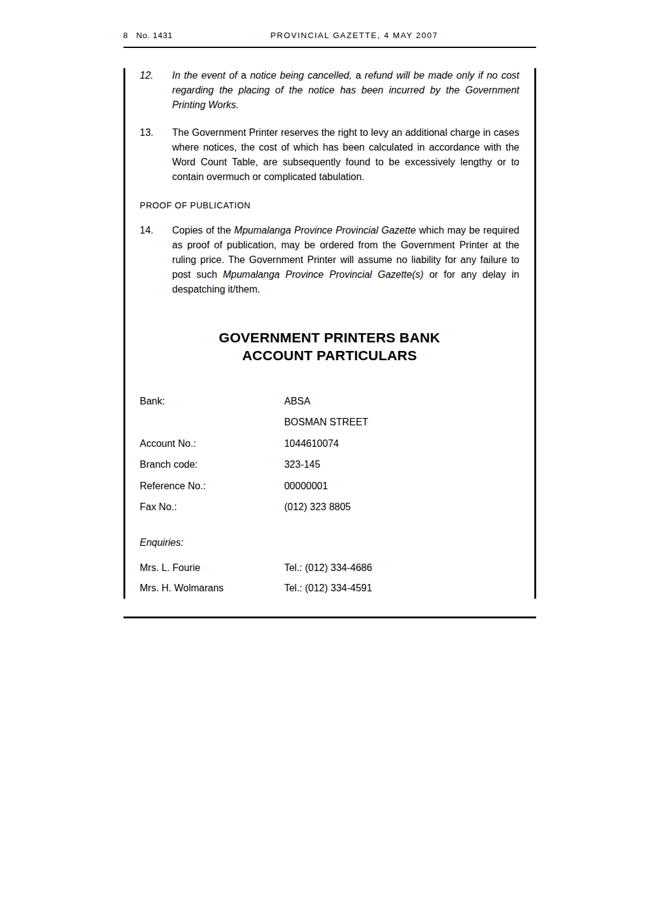8 No. 1431
PROVINCIAL GAZETTE, 4 MAY 2007
12. In the event of a notice being cancelled, a refund will be made only if no cost regarding the placing of the notice has been incurred by the Government Printing Works.
13. The Government Printer reserves the right to levy an additional charge in cases where notices, the cost of which has been calculated in accordance with the Word Count Table, are subsequently found to be excessively lengthy or to contain overmuch or complicated tabulation.
PROOF OF PUBLICATION
14. Copies of the Mpumalanga Province Provincial Gazette which may be required as proof of publication, may be ordered from the Government Printer at the ruling price. The Government Printer will assume no liability for any failure to post such Mpumalanga Province Provincial Gazette(s) or for any delay in despatching it/them.
GOVERNMENT PRINTERS BANK
ACCOUNT PARTICULARS
| Bank: | ABSA |
| | BOSMAN STREET |
| Account No.: | 1044610074 |
| Branch code: | 323-145 |
| Reference No.: | 00000001 |
| Fax No.: | (012) 323 8805 |
Enquiries:
| Mrs. L. Fourie | Tel.: (012) 334-4686 |
| Mrs. H. Wolmarans | Tel.: (012) 334-4591 |